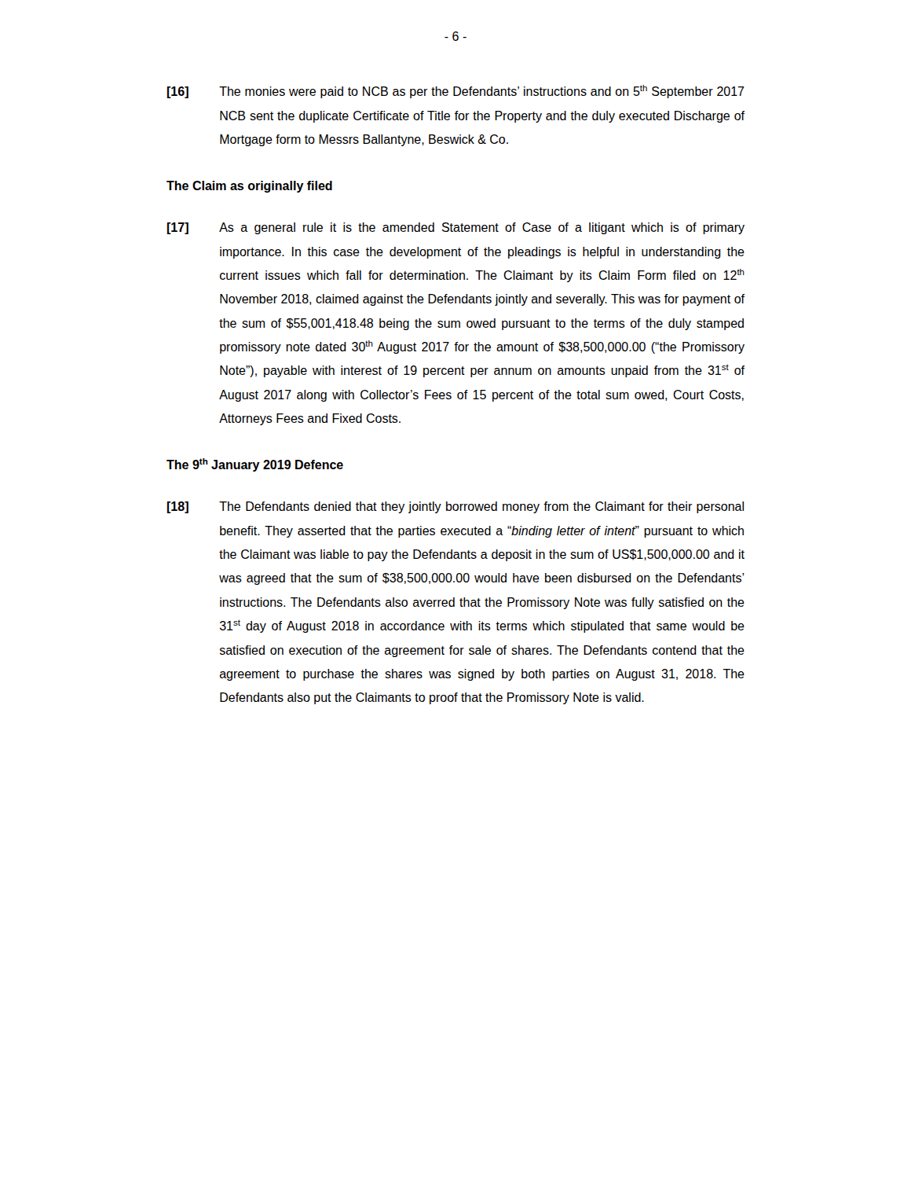- 6 -
[16]
The monies were paid to NCB as per the Defendants’ instructions and on 5th September 2017 NCB sent the duplicate Certificate of Title for the Property and the duly executed Discharge of Mortgage form to Messrs Ballantyne, Beswick & Co.
The Claim as originally filed
[17]
As a general rule it is the amended Statement of Case of a litigant which is of primary importance. In this case the development of the pleadings is helpful in understanding the current issues which fall for determination. The Claimant by its Claim Form filed on 12th November 2018, claimed against the Defendants jointly and severally. This was for payment of the sum of $55,001,418.48 being the sum owed pursuant to the terms of the duly stamped promissory note dated 30th August 2017 for the amount of $38,500,000.00 (“the Promissory Note”), payable with interest of 19 percent per annum on amounts unpaid from the 31st of August 2017 along with Collector’s Fees of 15 percent of the total sum owed, Court Costs, Attorneys Fees and Fixed Costs.
The 9th January 2019 Defence
[18]
The Defendants denied that they jointly borrowed money from the Claimant for their personal benefit. They asserted that the parties executed a “binding letter of intent” pursuant to which the Claimant was liable to pay the Defendants a deposit in the sum of US$1,500,000.00 and it was agreed that the sum of $38,500,000.00 would have been disbursed on the Defendants’ instructions. The Defendants also averred that the Promissory Note was fully satisfied on the 31st day of August 2018 in accordance with its terms which stipulated that same would be satisfied on execution of the agreement for sale of shares. The Defendants contend that the agreement to purchase the shares was signed by both parties on August 31, 2018. The Defendants also put the Claimants to proof that the Promissory Note is valid.